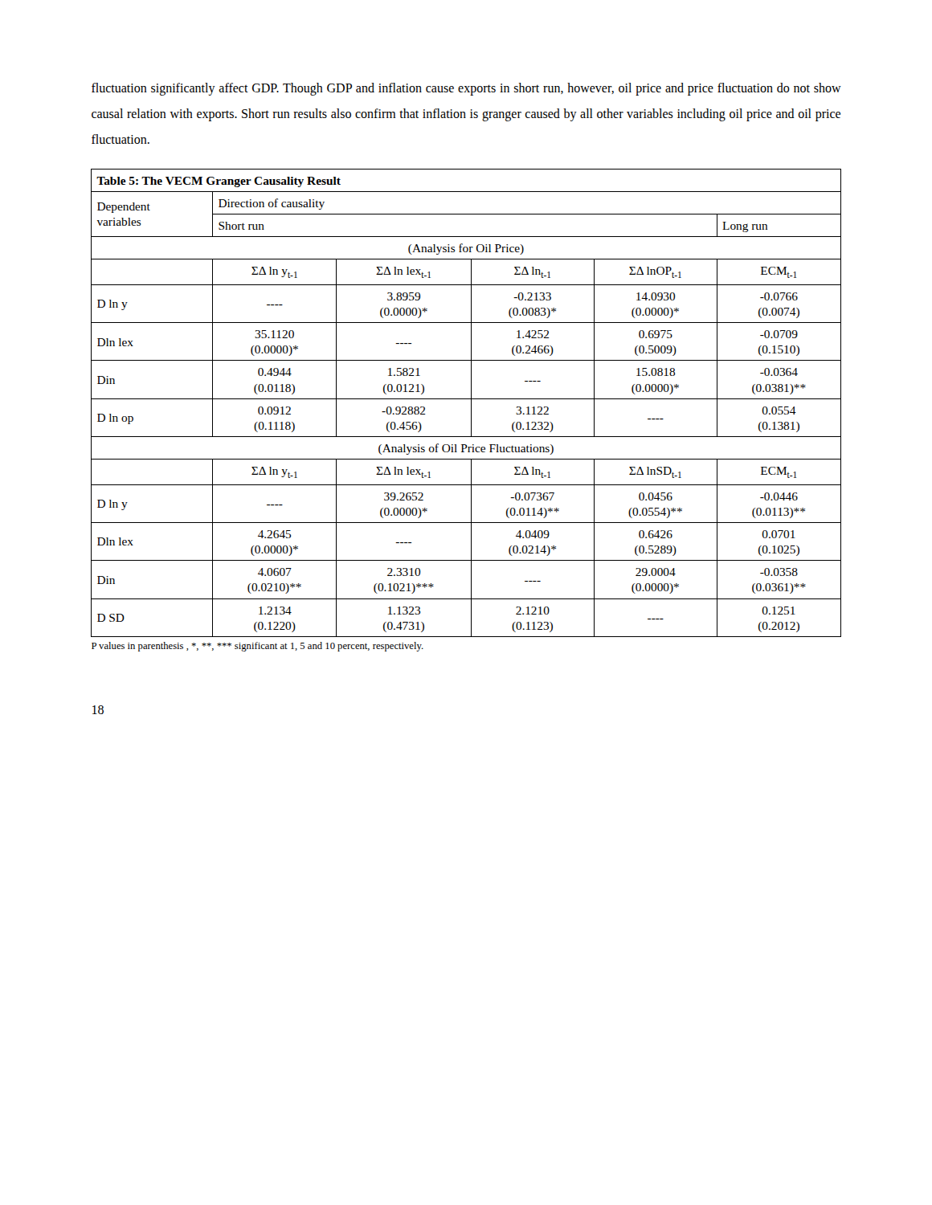fluctuation significantly affect GDP. Though GDP and inflation cause exports in short run, however, oil price and price fluctuation do not show causal relation with exports. Short run results also confirm that inflation is granger caused by all other variables including oil price and oil price fluctuation.
| Table 5: The VECM Granger Causality Result |
| Dependent variables | Direction of causality |
| Short run | Long run |
| (Analysis for Oil Price) |
| | ΣΔ ln y t-1 | ΣΔ ln lex t-1 | ΣΔ ln t-1 | ΣΔ lnOP t-1 | ECM t-1 |
| D ln y | ---- | 3.8959 (0.0000)* | -0.2133 (0.0083)* | 14.0930 (0.0000)* | -0.0766 (0.0074) |
| Dln lex | 35.1120 (0.0000)* | ---- | 1.4252 (0.2466) | 0.6975 (0.5009) | -0.0709 (0.1510) |
| Din | 0.4944 (0.0118) | 1.5821 (0.0121) | ---- | 15.0818 (0.0000)* | -0.0364 (0.0381)** |
| D ln op | 0.0912 (0.1118) | -0.92882 (0.456) | 3.1122 (0.1232) | ---- | 0.0554 (0.1381) |
| (Analysis of Oil Price Fluctuations) |
| | ΣΔ ln y t-1 | ΣΔ ln lex t-1 | ΣΔ ln t-1 | ΣΔ lnSD t-1 | ECM t-1 |
| D ln y | ---- | 39.2652 (0.0000)* | -0.07367 (0.0114)** | 0.0456 (0.0554)** | -0.0446 (0.0113)** |
| Dln lex | 4.2645 (0.0000)* | ---- | 4.0409 (0.0214)* | 0.6426 (0.5289) | 0.0701 (0.1025) |
| Din | 4.0607 (0.0210)** | 2.3310 (0.1021)*** | ---- | 29.0004 (0.0000)* | -0.0358 (0.0361)** |
| D SD | 1.2134 (0.1220) | 1.1323 (0.4731) | 2.1210 (0.1123) | ---- | 0.1251 (0.2012) |
P values in parenthesis , *, **, *** significant at 1, 5 and 10 percent, respectively.
18